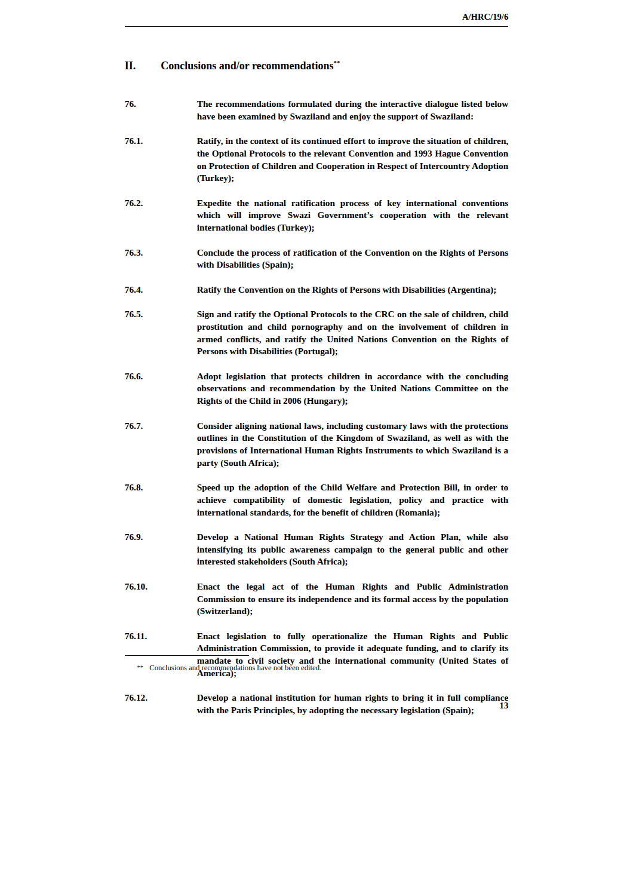A/HRC/19/6
II. Conclusions and/or recommendations**
76. The recommendations formulated during the interactive dialogue listed below have been examined by Swaziland and enjoy the support of Swaziland:
76.1. Ratify, in the context of its continued effort to improve the situation of children, the Optional Protocols to the relevant Convention and 1993 Hague Convention on Protection of Children and Cooperation in Respect of Intercountry Adoption (Turkey);
76.2. Expedite the national ratification process of key international conventions which will improve Swazi Government’s cooperation with the relevant international bodies (Turkey);
76.3. Conclude the process of ratification of the Convention on the Rights of Persons with Disabilities (Spain);
76.4. Ratify the Convention on the Rights of Persons with Disabilities (Argentina);
76.5. Sign and ratify the Optional Protocols to the CRC on the sale of children, child prostitution and child pornography and on the involvement of children in armed conflicts, and ratify the United Nations Convention on the Rights of Persons with Disabilities (Portugal);
76.6. Adopt legislation that protects children in accordance with the concluding observations and recommendation by the United Nations Committee on the Rights of the Child in 2006 (Hungary);
76.7. Consider aligning national laws, including customary laws with the protections outlines in the Constitution of the Kingdom of Swaziland, as well as with the provisions of International Human Rights Instruments to which Swaziland is a party (South Africa);
76.8. Speed up the adoption of the Child Welfare and Protection Bill, in order to achieve compatibility of domestic legislation, policy and practice with international standards, for the benefit of children (Romania);
76.9. Develop a National Human Rights Strategy and Action Plan, while also intensifying its public awareness campaign to the general public and other interested stakeholders (South Africa);
76.10. Enact the legal act of the Human Rights and Public Administration Commission to ensure its independence and its formal access by the population (Switzerland);
76.11. Enact legislation to fully operationalize the Human Rights and Public Administration Commission, to provide it adequate funding, and to clarify its mandate to civil society and the international community (United States of America);
76.12. Develop a national institution for human rights to bring it in full compliance with the Paris Principles, by adopting the necessary legislation (Spain);
**Conclusions and recommendations have not been edited.
13